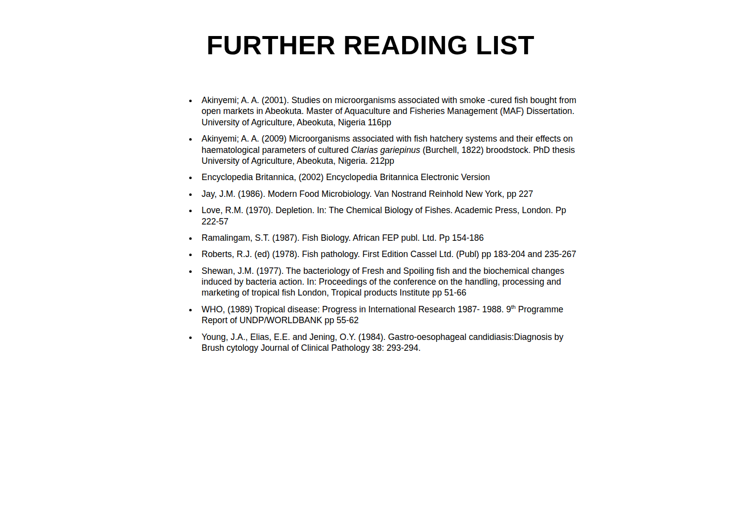FURTHER READING LIST
Akinyemi; A. A. (2001). Studies on microorganisms associated with smoke -cured fish bought from open markets in Abeokuta. Master of Aquaculture and Fisheries Management (MAF) Dissertation. University of Agriculture, Abeokuta, Nigeria 116pp
Akinyemi; A. A. (2009) Microorganisms associated with fish hatchery systems and their effects on haematological parameters of cultured Clarias gariepinus (Burchell, 1822) broodstock. PhD thesis University of Agriculture, Abeokuta, Nigeria. 212pp
Encyclopedia Britannica, (2002) Encyclopedia Britannica Electronic Version
Jay, J.M. (1986). Modern Food Microbiology. Van Nostrand Reinhold New York, pp 227
Love, R.M. (1970). Depletion. In: The Chemical Biology of Fishes. Academic Press, London. Pp 222-57
Ramalingam, S.T. (1987). Fish Biology. African FEP publ. Ltd. Pp 154-186
Roberts, R.J. (ed) (1978). Fish pathology. First Edition Cassel Ltd. (Publ) pp 183-204 and 235-267
Shewan, J.M. (1977). The bacteriology of Fresh and Spoiling fish and the biochemical changes induced by bacteria action. In: Proceedings of the conference on the handling, processing and marketing of tropical fish London, Tropical products Institute pp 51-66
WHO, (1989) Tropical disease: Progress in International Research 1987- 1988. 9th Programme Report of UNDP/WORLDBANK pp 55-62
Young, J.A., Elias, E.E. and Jening, O.Y. (1984). Gastro-oesophageal candidiasis:Diagnosis by Brush cytology Journal of Clinical Pathology 38: 293-294.